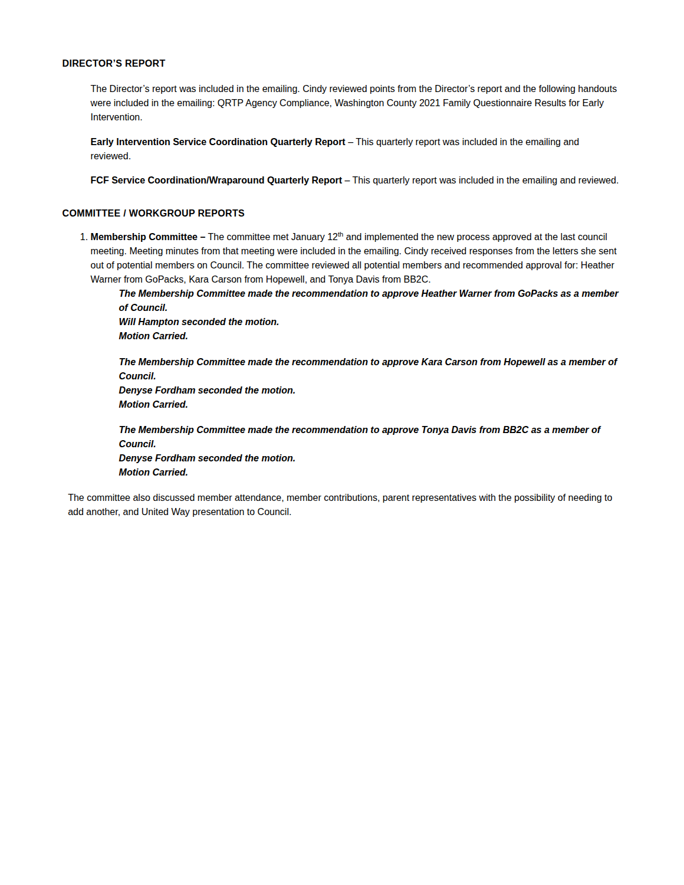DIRECTOR’S REPORT
The Director’s report was included in the emailing. Cindy reviewed points from the Director’s report and the following handouts were included in the emailing: QRTP Agency Compliance, Washington County 2021 Family Questionnaire Results for Early Intervention.
Early Intervention Service Coordination Quarterly Report – This quarterly report was included in the emailing and reviewed.
FCF Service Coordination/Wraparound Quarterly Report – This quarterly report was included in the emailing and reviewed.
COMMITTEE / WORKGROUP REPORTS
Membership Committee – The committee met January 12th and implemented the new process approved at the last council meeting. Meeting minutes from that meeting were included in the emailing. Cindy received responses from the letters she sent out of potential members on Council. The committee reviewed all potential members and recommended approval for: Heather Warner from GoPacks, Kara Carson from Hopewell, and Tonya Davis from BB2C.
The Membership Committee made the recommendation to approve Heather Warner from GoPacks as a member of Council.
Will Hampton seconded the motion.
Motion Carried.
The Membership Committee made the recommendation to approve Kara Carson from Hopewell as a member of Council.
Denyse Fordham seconded the motion.
Motion Carried.
The Membership Committee made the recommendation to approve Tonya Davis from BB2C as a member of Council.
Denyse Fordham seconded the motion.
Motion Carried.
The committee also discussed member attendance, member contributions, parent representatives with the possibility of needing to add another, and United Way presentation to Council.